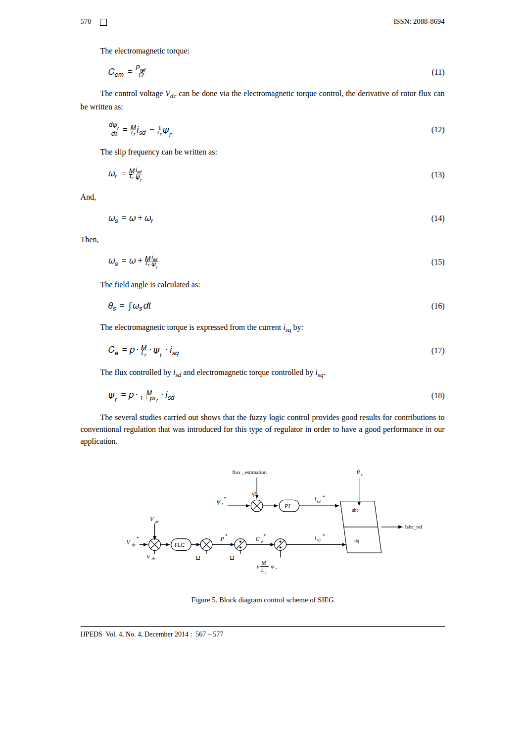570
ISSN: 2088-8694
The electromagnetic torque:
Cem = Pref Ω
(11)
The control voltage Vdc can be done via the electromagnetic torque control, the derivative of rotor flux can be written as:
dψr dt = M τr isd − 1 τr ψr
(12)
The slip frequency can be written as:
ωr = M τr isd ψr
(13)
And,
ωs = ω + ωr
(14)
Then,
ωs = ω + M τr isd ψr
(15)
The field angle is calculated as:
θs = ∫ ωs dt
(16)
The electromagnetic torque is expressed from the current isq by:
Ce = p ⋅ M Lr ⋅ ψr ⋅ isq
(17)
The flux controlled by isd and electromagnetic torque controlled by isq.
ψr = p ⋅ M 1+pτr ⋅ isd
(18)
The several studies carried out shows that the fuzzy logic control provides good results for contributions to conventional regulation that was introduced for this type of regulator in order to have a good performance in our application.
flux _estimation θ s ψ r * ψ r PI i sd * abc dq Isbc_ref V dc V dc * V dc FLC Ω P * Ω C e * p M L r ψ r i sq *
Figure 5. Block diagram control scheme of SIEG
IJPEDS Vol. 4, No. 4, December 2014 : 567 – 577